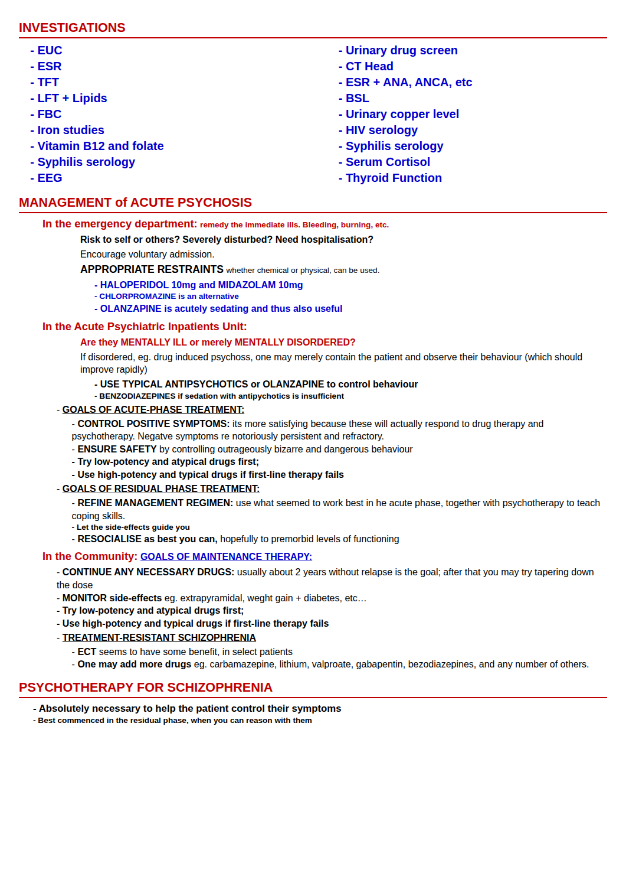INVESTIGATIONS
EUC
ESR
TFT
LFT + Lipids
FBC
Iron studies
Vitamin B12 and folate
Syphilis serology
EEG
Urinary drug screen
CT Head
ESR + ANA, ANCA, etc
BSL
Urinary copper level
HIV serology
Syphilis serology
Serum Cortisol
Thyroid Function
MANAGEMENT of ACUTE PSYCHOSIS
In the emergency department: remedy the immediate ills. Bleeding, burning, etc.
Risk to self or others? Severely disturbed? Need hospitalisation?
Encourage voluntary admission.
APPROPRIATE RESTRAINTS whether chemical or physical, can be used.
HALOPERIDOL 10mg and MIDAZOLAM 10mg
CHLORPROMAZINE is an alternative
OLANZAPINE is acutely sedating and thus also useful
In the Acute Psychiatric Inpatients Unit:
Are they MENTALLY ILL or merely MENTALLY DISORDERED?
If disordered, eg. drug induced psychoss, one may merely contain the patient and observe their behaviour (which should improve rapidly)
USE TYPICAL ANTIPSYCHOTICS or OLANZAPINE to control behaviour
BENZODIAZEPINES if sedation with antipychotics is insufficient
GOALS OF ACUTE-PHASE TREATMENT:
CONTROL POSITIVE SYMPTOMS: its more satisfying because these will actually respond to drug therapy and psychotherapy. Negatve symptoms re notoriously persistent and refractory.
ENSURE SAFETY by controlling outrageously bizarre and dangerous behaviour
Try low-potency and atypical drugs first;
Use high-potency and typical drugs if first-line therapy fails
GOALS OF RESIDUAL PHASE TREATMENT:
REFINE MANAGEMENT REGIMEN: use what seemed to work best in he acute phase, together with psychotherapy to teach coping skills.
Let the side-effects guide you
RESOCIALISE as best you can, hopefully to premorbid levels of functioning
In the Community: GOALS OF MAINTENANCE THERAPY:
CONTINUE ANY NECESSARY DRUGS: usually about 2 years without relapse is the goal; after that you may try tapering down the dose
MONITOR side-effects eg. extrapyramidal, weght gain + diabetes, etc…
Try low-potency and atypical drugs first;
Use high-potency and typical drugs if first-line therapy fails
TREATMENT-RESISTANT SCHIZOPHRENIA
ECT seems to have some benefit, in select patients
One may add more drugs eg. carbamazepine, lithium, valproate, gabapentin, bezodiazepines, and any number of others.
PSYCHOTHERAPY FOR SCHIZOPHRENIA
Absolutely necessary to help the patient control their symptoms
Best commenced in the residual phase, when you can reason with them